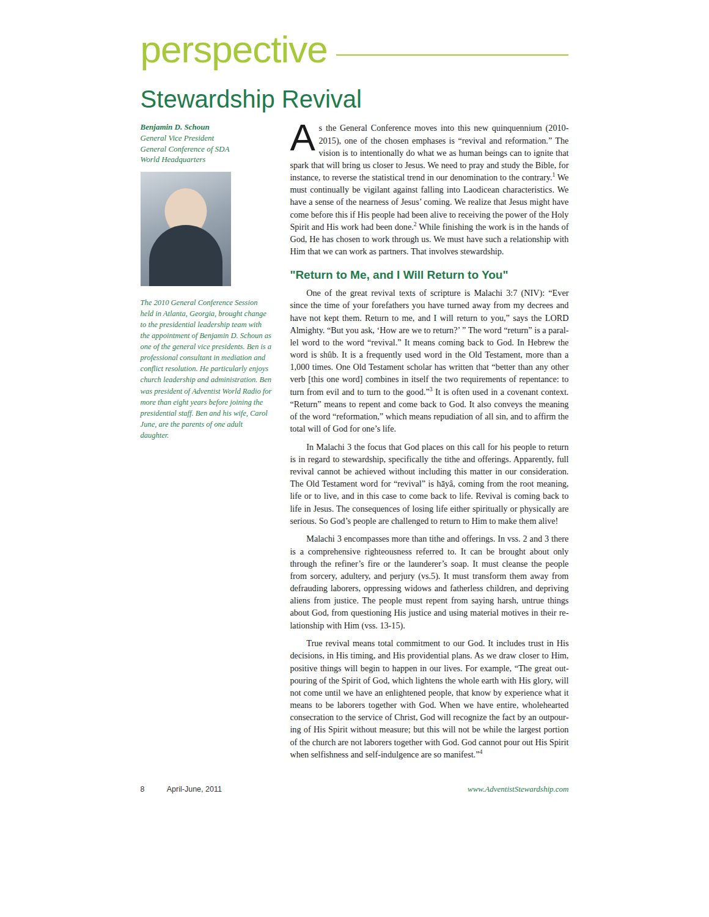perspective
Stewardship Revival
Benjamin D. Schoun General Vice President General Conference of SDA World Headquarters
The 2010 General Conference Session held in Atlanta, Georgia, brought change to the presidential leadership team with the appointment of Benjamin D. Schoun as one of the general vice presidents. Ben is a professional consultant in mediation and conflict resolution. He particularly enjoys church leadership and administration. Ben was president of Adventist World Radio for more than eight years before joining the presidential staff. Ben and his wife, Carol June, are the parents of one adult daughter.
As the General Conference moves into this new quinquennium (2010-2015), one of the chosen emphases is “revival and reformation.” The vision is to intentionally do what we as human beings can to ignite that spark that will bring us closer to Jesus. We need to pray and study the Bible, for instance, to reverse the statistical trend in our denomination to the contrary.1 We must continually be vigilant against falling into Laodicean characteristics. We have a sense of the nearness of Jesus’ coming. We realize that Jesus might have come before this if His people had been alive to receiving the power of the Holy Spirit and His work had been done.2 While finishing the work is in the hands of God, He has chosen to work through us. We must have such a relationship with Him that we can work as partners. That involves stewardship.
"Return to Me, and I Will Return to You"
One of the great revival texts of scripture is Malachi 3:7 (NIV): “Ever since the time of your forefathers you have turned away from my decrees and have not kept them. Return to me, and I will return to you,” says the LORD Almighty. “But you ask, ‘How are we to return?’ ” The word “return” is a parallel word to the word “revival.” It means coming back to God. In Hebrew the word is shûb. It is a frequently used word in the Old Testament, more than a 1,000 times. One Old Testament scholar has written that “better than any other verb [this one word] combines in itself the two requirements of repentance: to turn from evil and to turn to the good.”3 It is often used in a covenant context. “Return” means to repent and come back to God. It also conveys the meaning of the word “reformation,” which means repudiation of all sin, and to affirm the total will of God for one’s life.
In Malachi 3 the focus that God places on this call for his people to return is in regard to stewardship, specifically the tithe and offerings. Apparently, full revival cannot be achieved without including this matter in our consideration. The Old Testament word for “revival” is hāyâ, coming from the root meaning, life or to live, and in this case to come back to life. Revival is coming back to life in Jesus. The consequences of losing life either spiritually or physically are serious. So God’s people are challenged to return to Him to make them alive!
Malachi 3 encompasses more than tithe and offerings. In vss. 2 and 3 there is a comprehensive righteousness referred to. It can be brought about only through the refiner’s fire or the launderer’s soap. It must cleanse the people from sorcery, adultery, and perjury (vs.5). It must transform them away from defrauding laborers, oppressing widows and fatherless children, and depriving aliens from justice. The people must repent from saying harsh, untrue things about God, from questioning His justice and using material motives in their relationship with Him (vss. 13-15).
True revival means total commitment to our God. It includes trust in His decisions, in His timing, and His providential plans. As we draw closer to Him, positive things will begin to happen in our lives. For example, “The great outpouring of the Spirit of God, which lightens the whole earth with His glory, will not come until we have an enlightened people, that know by experience what it means to be laborers together with God. When we have entire, wholehearted consecration to the service of Christ, God will recognize the fact by an outpouring of His Spirit without measure; but this will not be while the largest portion of the church are not laborers together with God. God cannot pour out His Spirit when selfishness and self-indulgence are so manifest.”4
8
April-June, 2011
www.AdventistStewardship.com